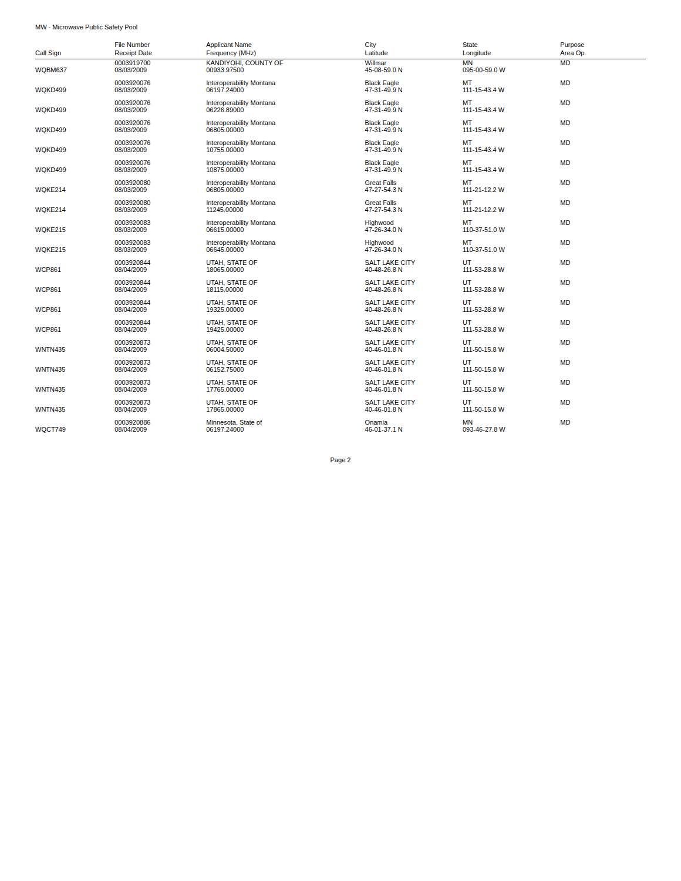MW - Microwave Public Safety Pool
| | File Number | Applicant Name | City | State | Purpose |
| --- | --- | --- | --- | --- | --- |
| Call Sign | Receipt Date | Frequency (MHz) | Latitude | Longitude | Area Op. |
| | 0003919700 | KANDIYOHI, COUNTY OF | Willmar | MN | MD |
| WQBM637 | 08/03/2009 | 00933.97500 | 45-08-59.0 N | 095-00-59.0 W | |
| | 0003920076 | Interoperability Montana | Black Eagle | MT | MD |
| WQKD499 | 08/03/2009 | 06197.24000 | 47-31-49.9 N | 111-15-43.4 W | |
| | 0003920076 | Interoperability Montana | Black Eagle | MT | MD |
| WQKD499 | 08/03/2009 | 06226.89000 | 47-31-49.9 N | 111-15-43.4 W | |
| | 0003920076 | Interoperability Montana | Black Eagle | MT | MD |
| WQKD499 | 08/03/2009 | 06805.00000 | 47-31-49.9 N | 111-15-43.4 W | |
| | 0003920076 | Interoperability Montana | Black Eagle | MT | MD |
| WQKD499 | 08/03/2009 | 10755.00000 | 47-31-49.9 N | 111-15-43.4 W | |
| | 0003920076 | Interoperability Montana | Black Eagle | MT | MD |
| WQKD499 | 08/03/2009 | 10875.00000 | 47-31-49.9 N | 111-15-43.4 W | |
| | 0003920080 | Interoperability Montana | Great Falls | MT | MD |
| WQKE214 | 08/03/2009 | 06805.00000 | 47-27-54.3 N | 111-21-12.2 W | |
| | 0003920080 | Interoperability Montana | Great Falls | MT | MD |
| WQKE214 | 08/03/2009 | 11245.00000 | 47-27-54.3 N | 111-21-12.2 W | |
| | 0003920083 | Interoperability Montana | Highwood | MT | MD |
| WQKE215 | 08/03/2009 | 06615.00000 | 47-26-34.0 N | 110-37-51.0 W | |
| | 0003920083 | Interoperability Montana | Highwood | MT | MD |
| WQKE215 | 08/03/2009 | 06645.00000 | 47-26-34.0 N | 110-37-51.0 W | |
| | 0003920844 | UTAH, STATE OF | SALT LAKE CITY | UT | MD |
| WCP861 | 08/04/2009 | 18065.00000 | 40-48-26.8 N | 111-53-28.8 W | |
| | 0003920844 | UTAH, STATE OF | SALT LAKE CITY | UT | MD |
| WCP861 | 08/04/2009 | 18115.00000 | 40-48-26.8 N | 111-53-28.8 W | |
| | 0003920844 | UTAH, STATE OF | SALT LAKE CITY | UT | MD |
| WCP861 | 08/04/2009 | 19325.00000 | 40-48-26.8 N | 111-53-28.8 W | |
| | 0003920844 | UTAH, STATE OF | SALT LAKE CITY | UT | MD |
| WCP861 | 08/04/2009 | 19425.00000 | 40-48-26.8 N | 111-53-28.8 W | |
| | 0003920873 | UTAH, STATE OF | SALT LAKE CITY | UT | MD |
| WNTN435 | 08/04/2009 | 06004.50000 | 40-46-01.8 N | 111-50-15.8 W | |
| | 0003920873 | UTAH, STATE OF | SALT LAKE CITY | UT | MD |
| WNTN435 | 08/04/2009 | 06152.75000 | 40-46-01.8 N | 111-50-15.8 W | |
| | 0003920873 | UTAH, STATE OF | SALT LAKE CITY | UT | MD |
| WNTN435 | 08/04/2009 | 17765.00000 | 40-46-01.8 N | 111-50-15.8 W | |
| | 0003920873 | UTAH, STATE OF | SALT LAKE CITY | UT | MD |
| WNTN435 | 08/04/2009 | 17865.00000 | 40-46-01.8 N | 111-50-15.8 W | |
| | 0003920886 | Minnesota, State of | Onamia | MN | MD |
| WQCT749 | 08/04/2009 | 06197.24000 | 46-01-37.1 N | 093-46-27.8 W | |
Page 2